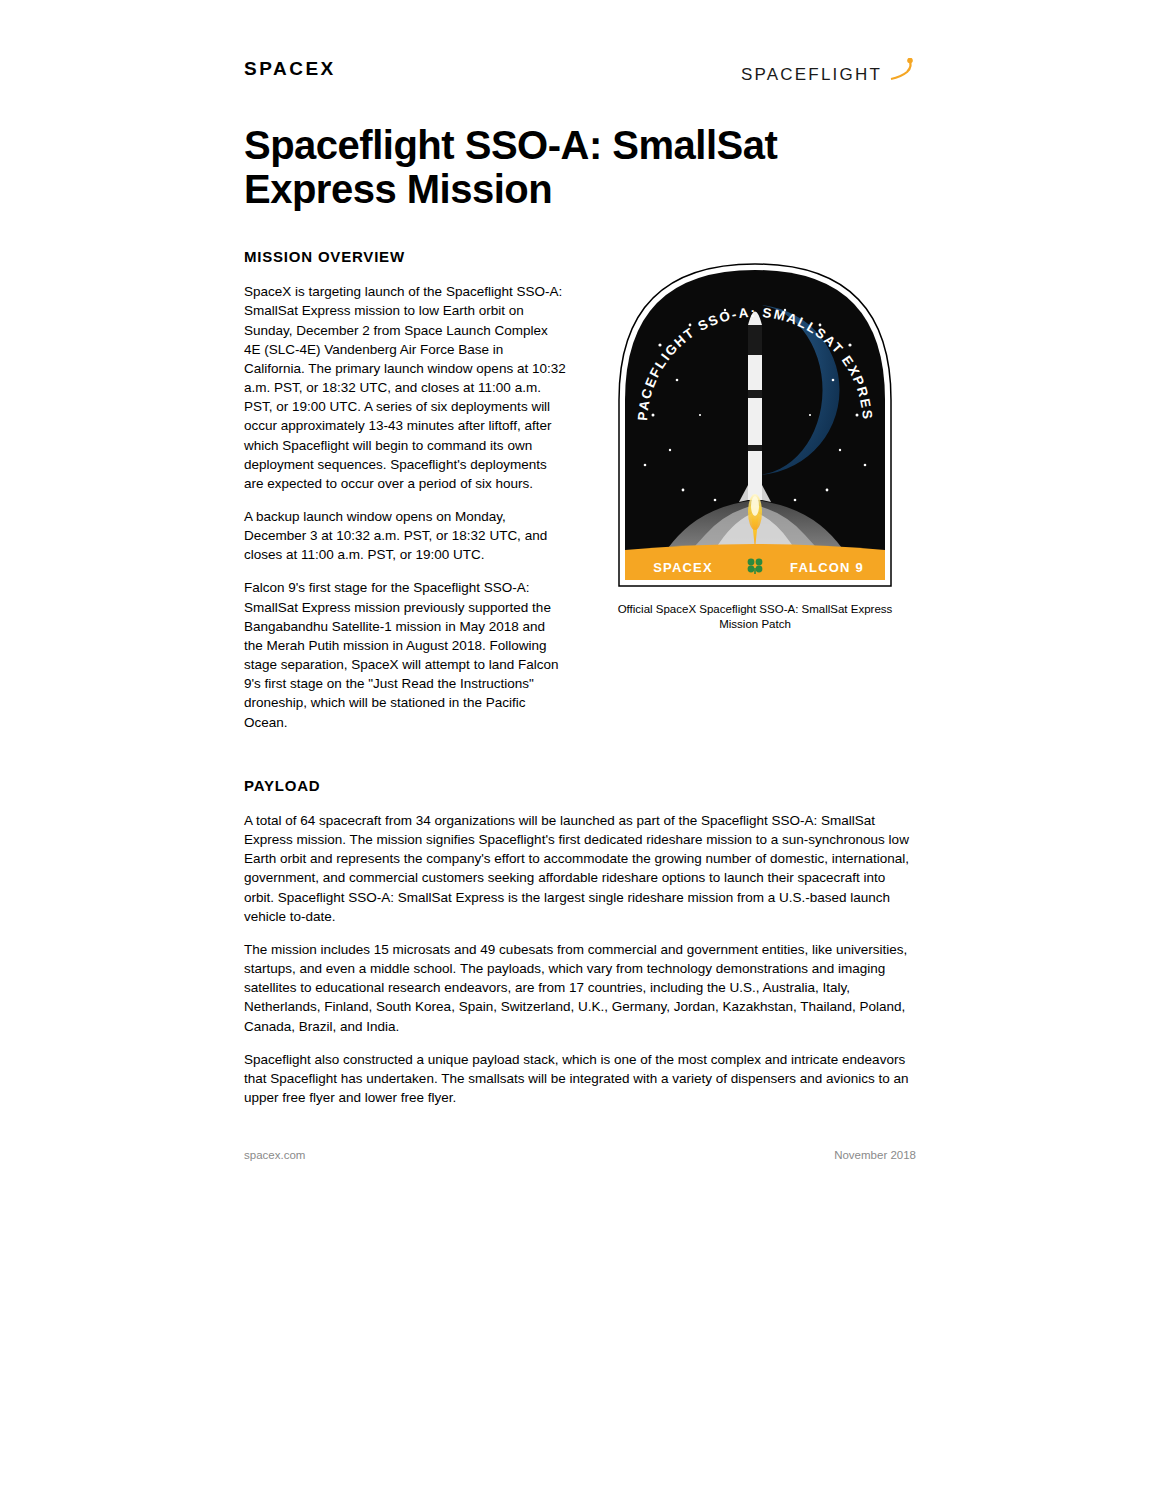SPACEX
SPACEFLIGHT
Spaceflight SSO-A: SmallSat
Express Mission
Mission Overview
SpaceX is targeting launch of the Spaceflight SSO-A: SmallSat Express mission to low Earth orbit on Sunday, December 2 from Space Launch Complex 4E (SLC-4E) Vandenberg Air Force Base in California. The primary launch window opens at 10:32 a.m. PST, or 18:32 UTC, and closes at 11:00 a.m. PST, or 19:00 UTC. A series of six deployments will occur approximately 13-43 minutes after liftoff, after which Spaceflight will begin to command its own deployment sequences. Spaceflight's deployments are expected to occur over a period of six hours.
A backup launch window opens on Monday, December 3 at 10:32 a.m. PST, or 18:32 UTC, and closes at 11:00 a.m. PST, or 19:00 UTC.
Falcon 9's first stage for the Spaceflight SSO-A: SmallSat Express mission previously supported the Bangabandhu Satellite-1 mission in May 2018 and the Merah Putih mission in August 2018. Following stage separation, SpaceX will attempt to land Falcon 9's first stage on the "Just Read the Instructions" droneship, which will be stationed in the Pacific Ocean.
SPACEX FALCON 9 SPACEFLIGHT SSO-A: SMALLSAT EXPRESS
Official SpaceX Spaceflight SSO-A: SmallSat Express Mission Patch
Payload
A total of 64 spacecraft from 34 organizations will be launched as part of the Spaceflight SSO-A: SmallSat Express mission. The mission signifies Spaceflight's first dedicated rideshare mission to a sun-synchronous low Earth orbit and represents the company's effort to accommodate the growing number of domestic, international, government, and commercial customers seeking affordable rideshare options to launch their spacecraft into orbit. Spaceflight SSO-A: SmallSat Express is the largest single rideshare mission from a U.S.-based launch vehicle to-date.
The mission includes 15 microsats and 49 cubesats from commercial and government entities, like universities, startups, and even a middle school. The payloads, which vary from technology demonstrations and imaging satellites to educational research endeavors, are from 17 countries, including the U.S., Australia, Italy, Netherlands, Finland, South Korea, Spain, Switzerland, U.K., Germany, Jordan, Kazakhstan, Thailand, Poland, Canada, Brazil, and India.
Spaceflight also constructed a unique payload stack, which is one of the most complex and intricate endeavors that Spaceflight has undertaken. The smallsats will be integrated with a variety of dispensers and avionics to an upper free flyer and lower free flyer.
spacex.com November 2018